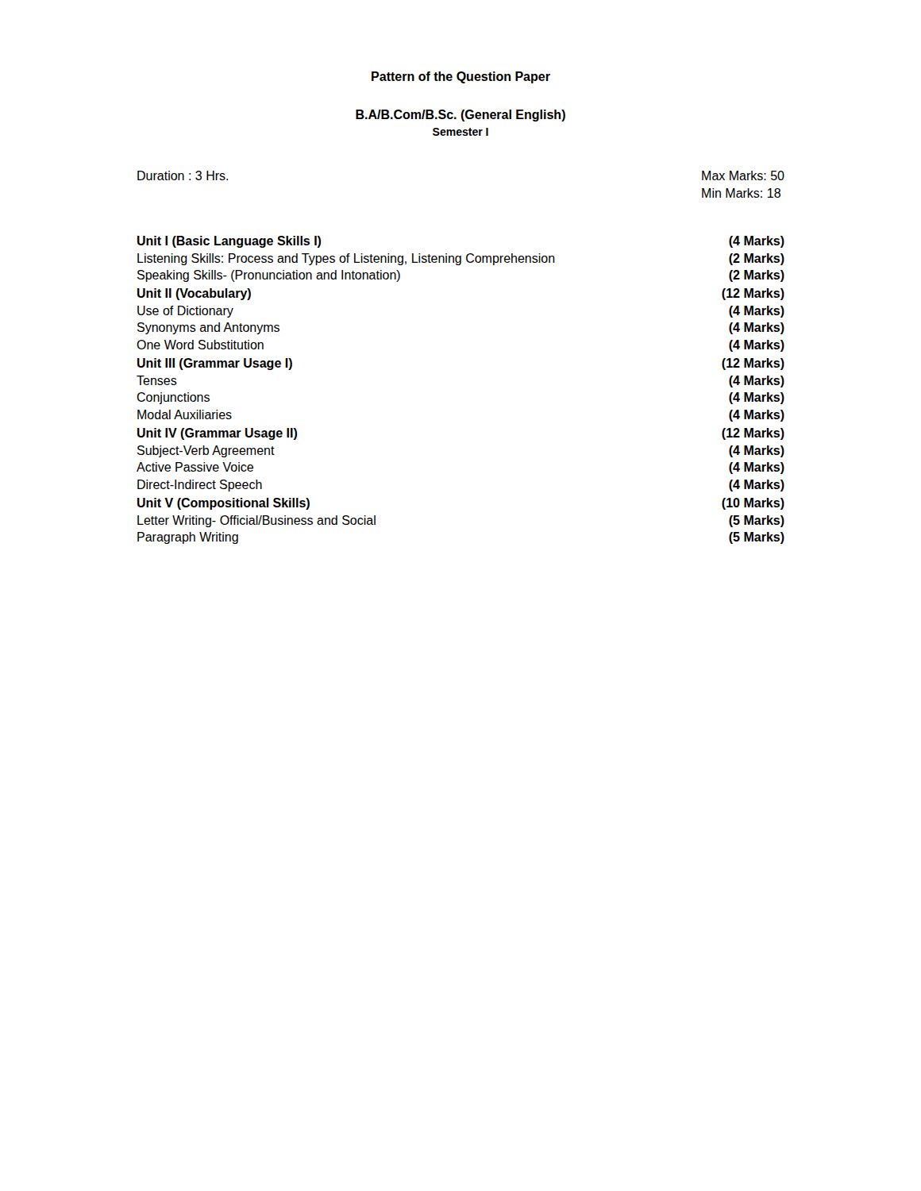Pattern of the Question Paper
B.A/B.Com/B.Sc. (General English)
Semester I
Duration : 3 Hrs.
Max Marks: 50
Min Marks: 18
| Unit I (Basic Language Skills I) | (4 Marks) |
| Listening Skills: Process and Types of Listening, Listening Comprehension | (2 Marks) |
| Speaking Skills- (Pronunciation and Intonation) | (2 Marks) |
| Unit II (Vocabulary) | (12 Marks) |
| Use of Dictionary | (4 Marks) |
| Synonyms and Antonyms | (4 Marks) |
| One Word Substitution | (4 Marks) |
| Unit III (Grammar Usage I) | (12 Marks) |
| Tenses | (4 Marks) |
| Conjunctions | (4 Marks) |
| Modal Auxiliaries | (4 Marks) |
| Unit IV (Grammar Usage II) | (12 Marks) |
| Subject-Verb Agreement | (4 Marks) |
| Active Passive Voice | (4 Marks) |
| Direct-Indirect Speech | (4 Marks) |
| Unit V (Compositional Skills) | (10 Marks) |
| Letter Writing- Official/Business and Social | (5 Marks) |
| Paragraph Writing | (5 Marks) |